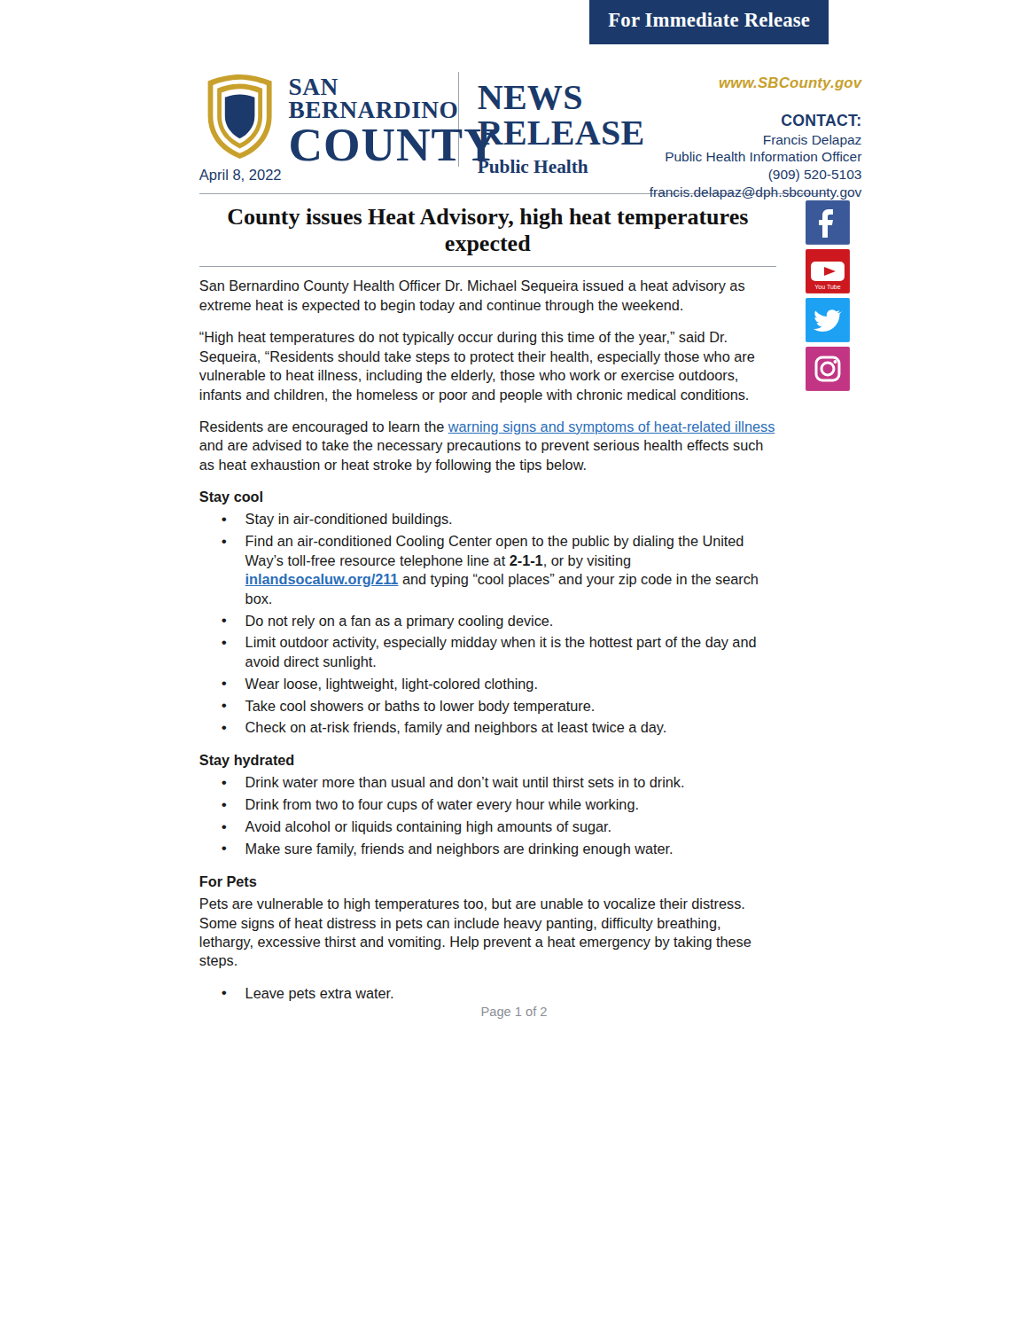For Immediate Release
SAN BERNARDINO COUNTY
NEWS RELEASE
Public Health
www.SBCounty.gov
CONTACT:
Francis Delapaz
Public Health Information Officer
(909) 520-5103
francis.delapaz@dph.sbcounty.gov
April 8, 2022
You Tube
County issues Heat Advisory, high heat temperatures expected
San Bernardino County Health Officer Dr. Michael Sequeira issued a heat advisory as extreme heat is expected to begin today and continue through the weekend.
“High heat temperatures do not typically occur during this time of the year,” said Dr. Sequeira, “Residents should take steps to protect their health, especially those who are vulnerable to heat illness, including the elderly, those who work or exercise outdoors, infants and children, the homeless or poor and people with chronic medical conditions.
Residents are encouraged to learn the warning signs and symptoms of heat-related illness and are advised to take the necessary precautions to prevent serious health effects such as heat exhaustion or heat stroke by following the tips below.
Stay cool
Stay in air-conditioned buildings.
Find an air-conditioned Cooling Center open to the public by dialing the United Way’s toll-free resource telephone line at 2-1-1, or by visiting inlandsocaluw.org/211 and typing “cool places” and your zip code in the search box.
Do not rely on a fan as a primary cooling device.
Limit outdoor activity, especially midday when it is the hottest part of the day and avoid direct sunlight.
Wear loose, lightweight, light-colored clothing.
Take cool showers or baths to lower body temperature.
Check on at-risk friends, family and neighbors at least twice a day.
Stay hydrated
Drink water more than usual and don’t wait until thirst sets in to drink.
Drink from two to four cups of water every hour while working.
Avoid alcohol or liquids containing high amounts of sugar.
Make sure family, friends and neighbors are drinking enough water.
For Pets
Pets are vulnerable to high temperatures too, but are unable to vocalize their distress. Some signs of heat distress in pets can include heavy panting, difficulty breathing, lethargy, excessive thirst and vomiting. Help prevent a heat emergency by taking these steps.
Leave pets extra water.
Page 1 of 2